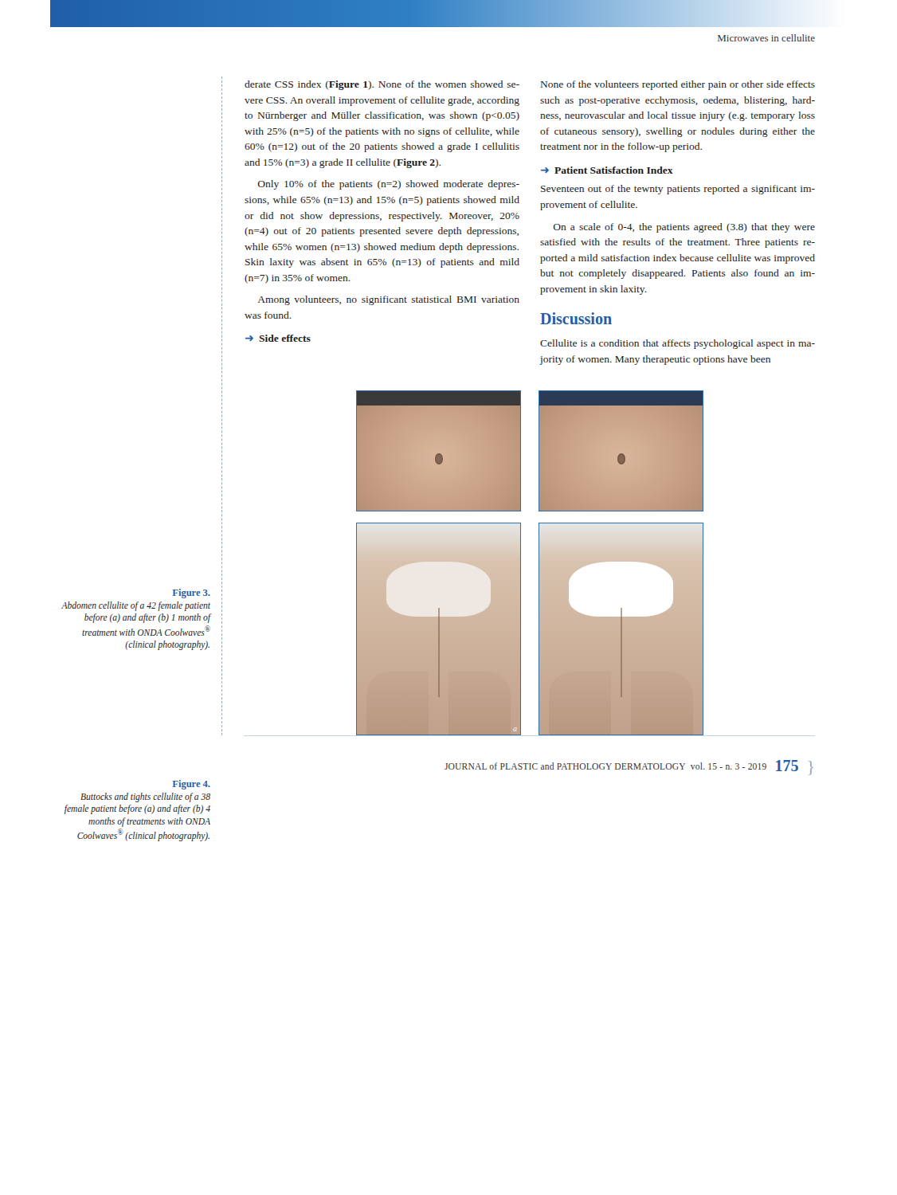Microwaves in cellulite
Figure 3. Abdomen cellulite of a 42 female patient before (a) and after (b) 1 month of treatment with ONDA Coolwaves® (clinical photography).
Figure 4. Buttocks and tights cellulite of a 38 female patient before (a) and after (b) 4 months of treatments with ONDA Coolwaves® (clinical photography).
derate CSS index (Figure 1). None of the women showed severe CSS. An overall improvement of cellulite grade, according to Nürnberger and Müller classification, was shown (p<0.05) with 25% (n=5) of the patients with no signs of cellulite, while 60% (n=12) out of the 20 patients showed a grade I cellulitis and 15% (n=3) a grade II cellulite (Figure 2).
Only 10% of the patients (n=2) showed moderate depressions, while 65% (n=13) and 15% (n=5) patients showed mild or did not show depressions, respectively. Moreover, 20% (n=4) out of 20 patients presented severe depth depressions, while 65% women (n=13) showed medium depth depressions. Skin laxity was absent in 65% (n=13) of patients and mild (n=7) in 35% of women.
Among volunteers, no significant statistical BMI variation was found.
Side effects
None of the volunteers reported either pain or other side effects such as post-operative ecchymosis, oedema, blistering, hardness, neurovascular and local tissue injury (e.g. temporary loss of cutaneous sensory), swelling or nodules during either the treatment nor in the follow-up period.
Patient Satisfaction Index
Seventeen out of the tewnty patients reported a significant improvement of cellulite.
On a scale of 0-4, the patients agreed (3.8) that they were satisfied with the results of the treatment. Three patients reported a mild satisfaction index because cellulite was improved but not completely disappeared. Patients also found an improvement in skin laxity.
Discussion
Cellulite is a condition that affects psychological aspect in majority of women. Many therapeutic options have been
a
JOURNAL of PLASTIC and PATHOLOGY DERMATOLOGY vol. 15 - n. 3 - 2019 175 }